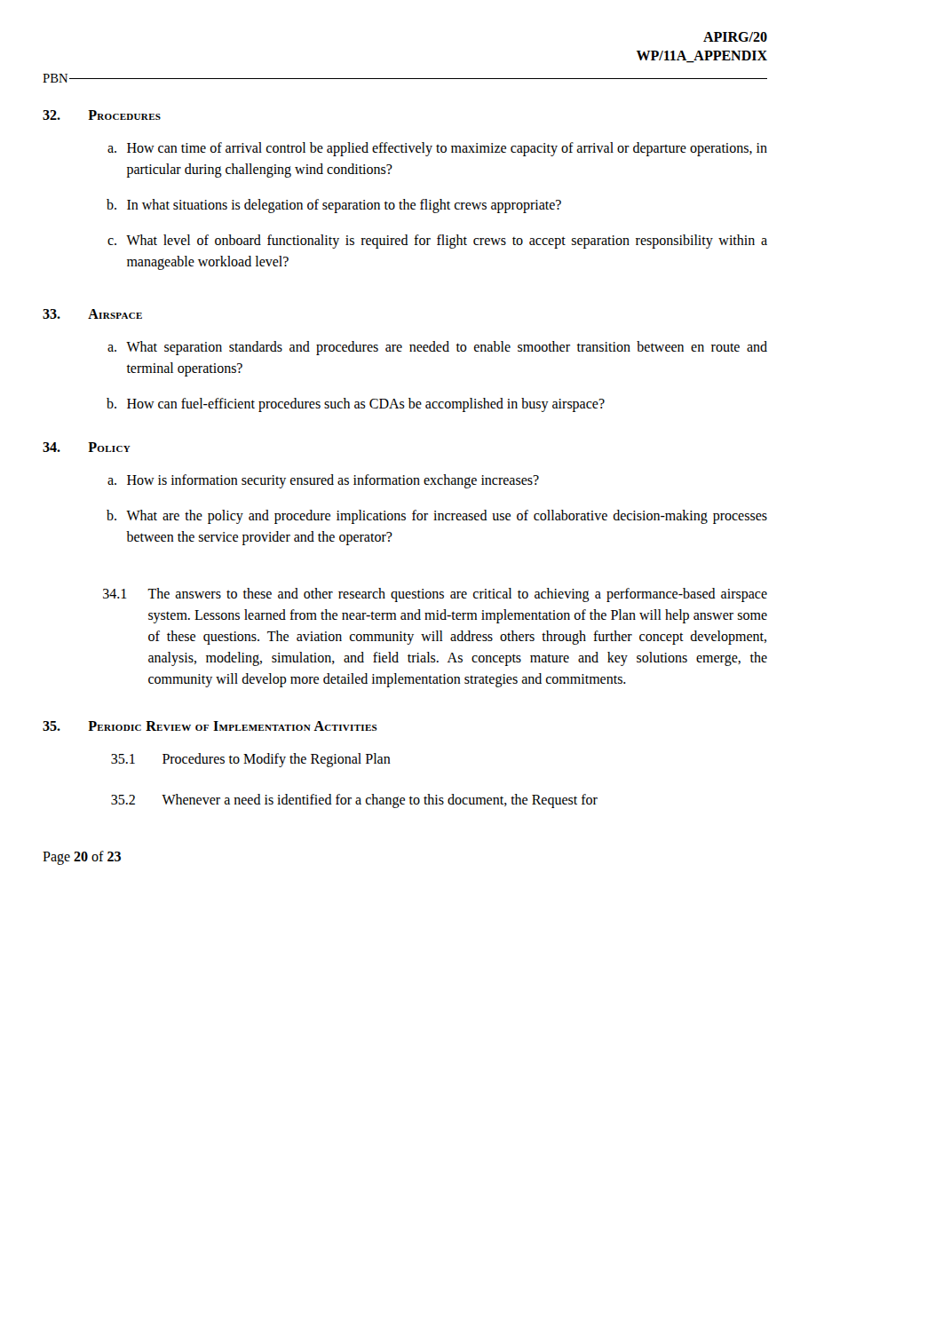APIRG/20
WP/11A_APPENDIX
PBN
32. Procedures
How can time of arrival control be applied effectively to maximize capacity of arrival or departure operations, in particular during challenging wind conditions?
In what situations is delegation of separation to the flight crews appropriate?
What level of onboard functionality is required for flight crews to accept separation responsibility within a manageable workload level?
33. Airspace
What separation standards and procedures are needed to enable smoother transition between en route and terminal operations?
How can fuel-efficient procedures such as CDAs be accomplished in busy airspace?
34. Policy
How is information security ensured as information exchange increases?
What are the policy and procedure implications for increased use of collaborative decision-making processes between the service provider and the operator?
34.1 The answers to these and other research questions are critical to achieving a performance-based airspace system. Lessons learned from the near-term and mid-term implementation of the Plan will help answer some of these questions. The aviation community will address others through further concept development, analysis, modeling, simulation, and field trials. As concepts mature and key solutions emerge, the community will develop more detailed implementation strategies and commitments.
35. Periodic Review of Implementation Activities
35.1 Procedures to Modify the Regional Plan
35.2 Whenever a need is identified for a change to this document, the Request for
Page 20 of 23